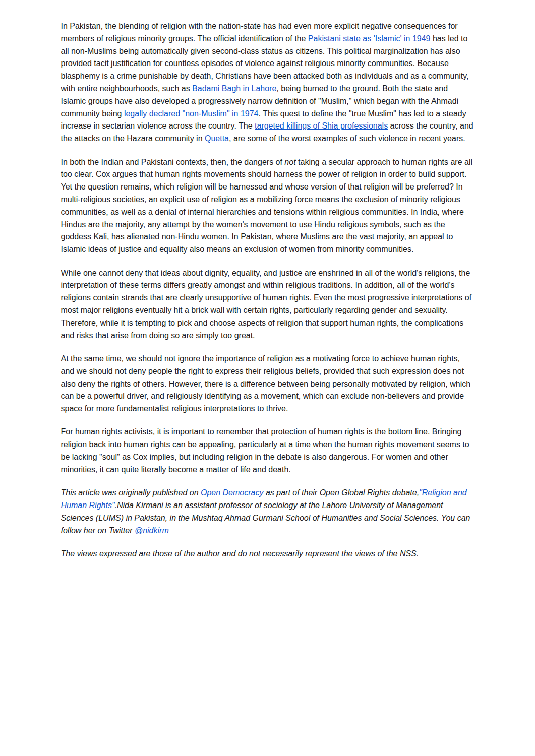In Pakistan, the blending of religion with the nation-state has had even more explicit negative consequences for members of religious minority groups. The official identification of the Pakistani state as 'Islamic' in 1949 has led to all non-Muslims being automatically given second-class status as citizens. This political marginalization has also provided tacit justification for countless episodes of violence against religious minority communities. Because blasphemy is a crime punishable by death, Christians have been attacked both as individuals and as a community, with entire neighbourhoods, such as Badami Bagh in Lahore, being burned to the ground. Both the state and Islamic groups have also developed a progressively narrow definition of "Muslim," which began with the Ahmadi community being legally declared "non-Muslim" in 1974. This quest to define the "true Muslim" has led to a steady increase in sectarian violence across the country. The targeted killings of Shia professionals across the country, and the attacks on the Hazara community in Quetta, are some of the worst examples of such violence in recent years.
In both the Indian and Pakistani contexts, then, the dangers of not taking a secular approach to human rights are all too clear. Cox argues that human rights movements should harness the power of religion in order to build support. Yet the question remains, which religion will be harnessed and whose version of that religion will be preferred? In multi-religious societies, an explicit use of religion as a mobilizing force means the exclusion of minority religious communities, as well as a denial of internal hierarchies and tensions within religious communities. In India, where Hindus are the majority, any attempt by the women's movement to use Hindu religious symbols, such as the goddess Kali, has alienated non-Hindu women. In Pakistan, where Muslims are the vast majority, an appeal to Islamic ideas of justice and equality also means an exclusion of women from minority communities.
While one cannot deny that ideas about dignity, equality, and justice are enshrined in all of the world's religions, the interpretation of these terms differs greatly amongst and within religious traditions. In addition, all of the world's religions contain strands that are clearly unsupportive of human rights. Even the most progressive interpretations of most major religions eventually hit a brick wall with certain rights, particularly regarding gender and sexuality. Therefore, while it is tempting to pick and choose aspects of religion that support human rights, the complications and risks that arise from doing so are simply too great.
At the same time, we should not ignore the importance of religion as a motivating force to achieve human rights, and we should not deny people the right to express their religious beliefs, provided that such expression does not also deny the rights of others. However, there is a difference between being personally motivated by religion, which can be a powerful driver, and religiously identifying as a movement, which can exclude non-believers and provide space for more fundamentalist religious interpretations to thrive.
For human rights activists, it is important to remember that protection of human rights is the bottom line. Bringing religion back into human rights can be appealing, particularly at a time when the human rights movement seems to be lacking "soul" as Cox implies, but including religion in the debate is also dangerous. For women and other minorities, it can quite literally become a matter of life and death.
This article was originally published on Open Democracy as part of their Open Global Rights debate,"Religion and Human Rights".Nida Kirmani is an assistant professor of sociology at the Lahore University of Management Sciences (LUMS) in Pakistan, in the Mushtaq Ahmad Gurmani School of Humanities and Social Sciences. You can follow her on Twitter @nidkirm
The views expressed are those of the author and do not necessarily represent the views of the NSS.